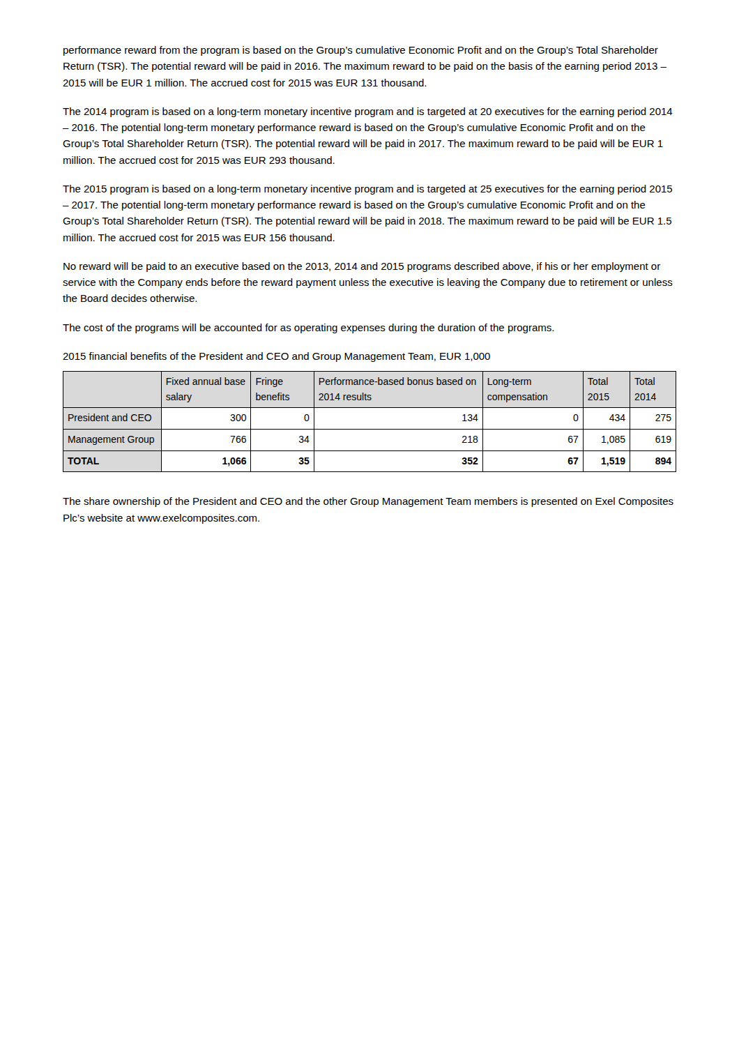performance reward from the program is based on the Group’s cumulative Economic Profit and on the Group’s Total Shareholder Return (TSR). The potential reward will be paid in 2016. The maximum reward to be paid on the basis of the earning period 2013 – 2015 will be EUR 1 million. The accrued cost for 2015 was EUR 131 thousand.
The 2014 program is based on a long-term monetary incentive program and is targeted at 20 executives for the earning period 2014 – 2016. The potential long-term monetary performance reward is based on the Group’s cumulative Economic Profit and on the Group’s Total Shareholder Return (TSR). The potential reward will be paid in 2017. The maximum reward to be paid will be EUR 1 million. The accrued cost for 2015 was EUR 293 thousand.
The 2015 program is based on a long-term monetary incentive program and is targeted at 25 executives for the earning period 2015 – 2017. The potential long-term monetary performance reward is based on the Group’s cumulative Economic Profit and on the Group’s Total Shareholder Return (TSR). The potential reward will be paid in 2018. The maximum reward to be paid will be EUR 1.5 million. The accrued cost for 2015 was EUR 156 thousand.
No reward will be paid to an executive based on the 2013, 2014 and 2015 programs described above, if his or her employment or service with the Company ends before the reward payment unless the executive is leaving the Company due to retirement or unless the Board decides otherwise.
The cost of the programs will be accounted for as operating expenses during the duration of the programs.
2015 financial benefits of the President and CEO and Group Management Team, EUR 1,000
| | Fixed annual base salary | Fringe benefits | Performance-based bonus based on 2014 results | Long-term compensation | Total 2015 | Total 2014 |
| --- | --- | --- | --- | --- | --- | --- |
| President and CEO | 300 | 0 | 134 | 0 | 434 | 275 |
| Management Group | 766 | 34 | 218 | 67 | 1,085 | 619 |
| TOTAL | 1,066 | 35 | 352 | 67 | 1,519 | 894 |
The share ownership of the President and CEO and the other Group Management Team members is presented on Exel Composites Plc’s website at www.exelcomposites.com.